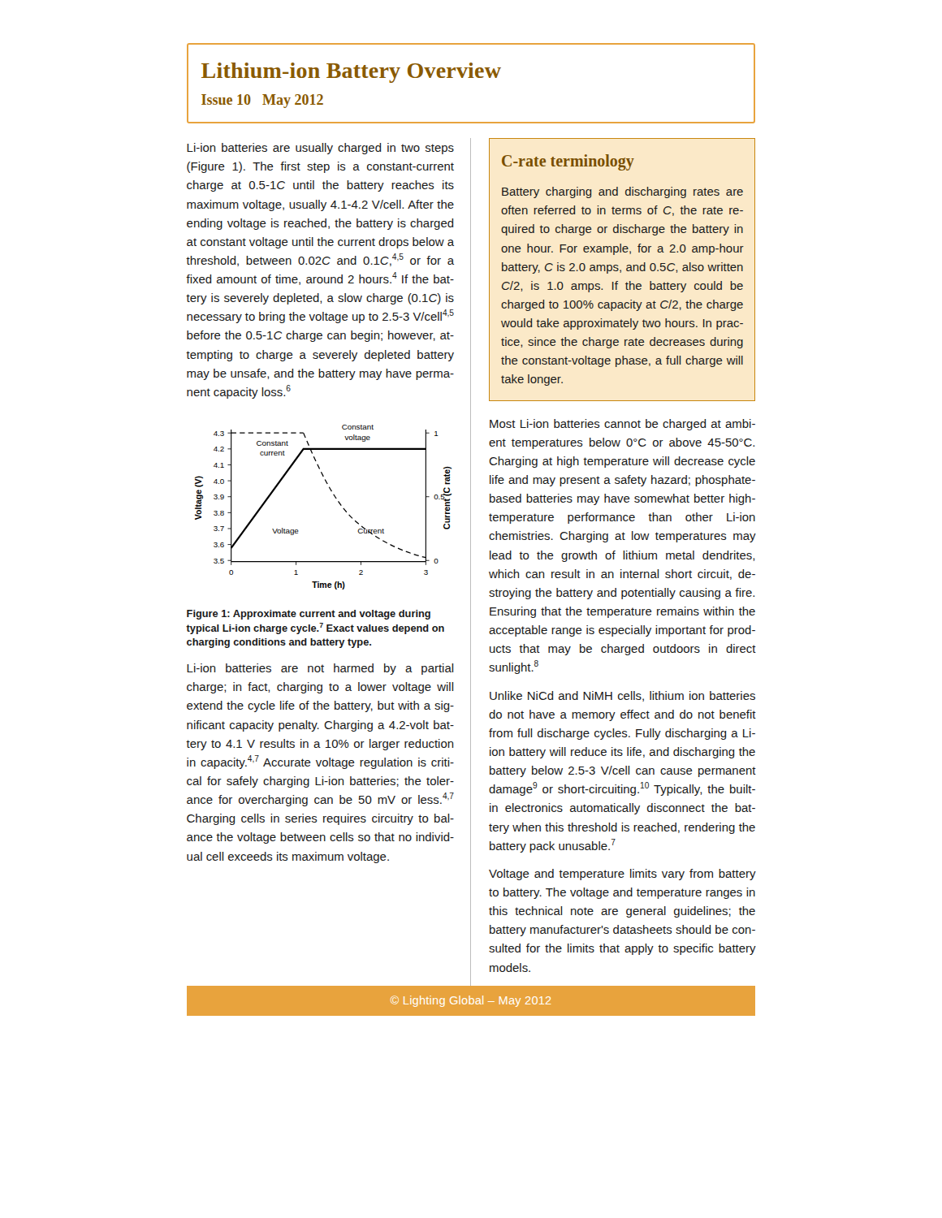Lithium-ion Battery Overview
Issue 10 May 2012
Li-ion batteries are usually charged in two steps (Figure 1). The first step is a constant-current charge at 0.5-1C until the battery reaches its maximum voltage, usually 4.1-4.2 V/cell. After the ending voltage is reached, the battery is charged at constant voltage until the current drops below a threshold, between 0.02C and 0.1C,4,5 or for a fixed amount of time, around 2 hours.4 If the battery is severely depleted, a slow charge (0.1C) is necessary to bring the voltage up to 2.5-3 V/cell4,5 before the 0.5-1C charge can begin; however, attempting to charge a severely depleted battery may be unsafe, and the battery may have permanent capacity loss.6
4.3 4.2 4.1 4.0 3.9 3.8 3.7 3.6 3.5 Voltage (V) 1 0.5 0 Current (C rate) 0 1 2 3 Time (h) Constant current Constant voltage Voltage Current
Figure 1: Approximate current and voltage during typical Li-ion charge cycle.7 Exact values depend on charging conditions and battery type.
Li-ion batteries are not harmed by a partial charge; in fact, charging to a lower voltage will extend the cycle life of the battery, but with a significant capacity penalty. Charging a 4.2-volt battery to 4.1 V results in a 10% or larger reduction in capacity.4,7 Accurate voltage regulation is critical for safely charging Li-ion batteries; the tolerance for overcharging can be 50 mV or less.4,7 Charging cells in series requires circuitry to balance the voltage between cells so that no individual cell exceeds its maximum voltage.
C-rate terminology
Battery charging and discharging rates are often referred to in terms of C, the rate required to charge or discharge the battery in one hour. For example, for a 2.0 amp-hour battery, C is 2.0 amps, and 0.5C, also written C/2, is 1.0 amps. If the battery could be charged to 100% capacity at C/2, the charge would take approximately two hours. In practice, since the charge rate decreases during the constant-voltage phase, a full charge will take longer.
Most Li-ion batteries cannot be charged at ambient temperatures below 0°C or above 45-50°C. Charging at high temperature will decrease cycle life and may present a safety hazard; phosphate-based batteries may have somewhat better high-temperature performance than other Li-ion chemistries. Charging at low temperatures may lead to the growth of lithium metal dendrites, which can result in an internal short circuit, destroying the battery and potentially causing a fire. Ensuring that the temperature remains within the acceptable range is especially important for products that may be charged outdoors in direct sunlight.8
Unlike NiCd and NiMH cells, lithium ion batteries do not have a memory effect and do not benefit from full discharge cycles. Fully discharging a Li-ion battery will reduce its life, and discharging the battery below 2.5-3 V/cell can cause permanent damage9 or short-circuiting.10 Typically, the built-in electronics automatically disconnect the battery when this threshold is reached, rendering the battery pack unusable.7
Voltage and temperature limits vary from battery to battery. The voltage and temperature ranges in this technical note are general guidelines; the battery manufacturer's datasheets should be consulted for the limits that apply to specific battery models.
© Lighting Global – May 2012